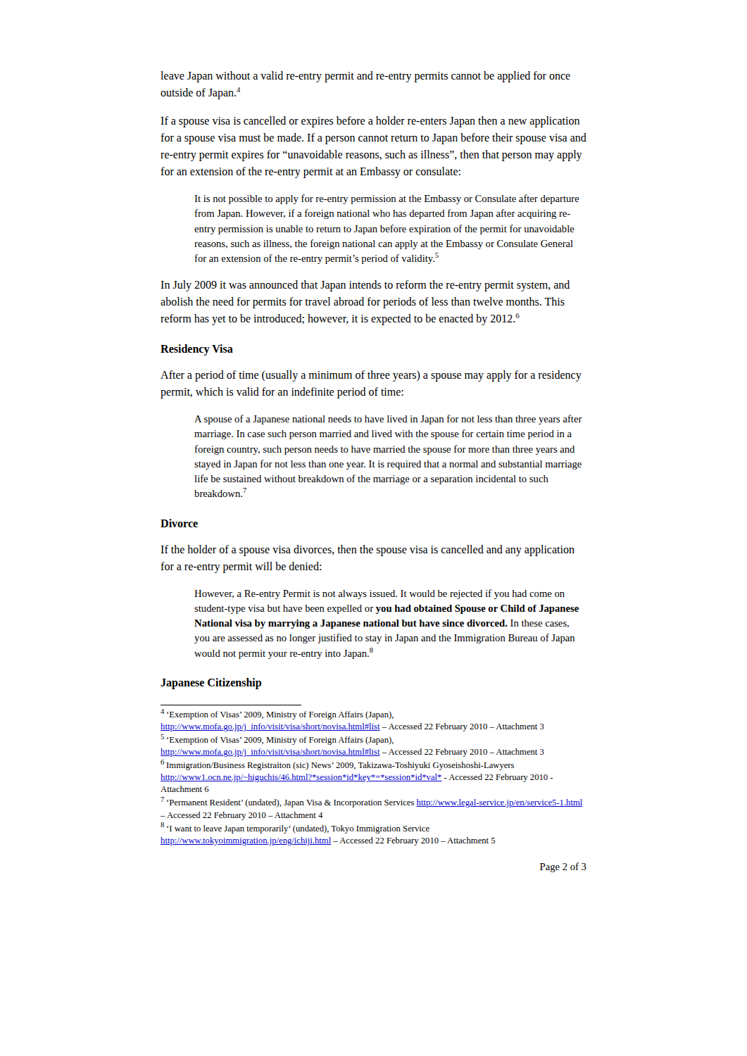leave Japan without a valid re-entry permit and re-entry permits cannot be applied for once outside of Japan.4
If a spouse visa is cancelled or expires before a holder re-enters Japan then a new application for a spouse visa must be made. If a person cannot return to Japan before their spouse visa and re-entry permit expires for “unavoidable reasons, such as illness”, then that person may apply for an extension of the re-entry permit at an Embassy or consulate:
It is not possible to apply for re-entry permission at the Embassy or Consulate after departure from Japan. However, if a foreign national who has departed from Japan after acquiring re-entry permission is unable to return to Japan before expiration of the permit for unavoidable reasons, such as illness, the foreign national can apply at the Embassy or Consulate General for an extension of the re-entry permit’s period of validity.5
In July 2009 it was announced that Japan intends to reform the re-entry permit system, and abolish the need for permits for travel abroad for periods of less than twelve months. This reform has yet to be introduced; however, it is expected to be enacted by 2012.6
Residency Visa
After a period of time (usually a minimum of three years) a spouse may apply for a residency permit, which is valid for an indefinite period of time:
A spouse of a Japanese national needs to have lived in Japan for not less than three years after marriage. In case such person married and lived with the spouse for certain time period in a foreign country, such person needs to have married the spouse for more than three years and stayed in Japan for not less than one year. It is required that a normal and substantial marriage life be sustained without breakdown of the marriage or a separation incidental to such breakdown.7
Divorce
If the holder of a spouse visa divorces, then the spouse visa is cancelled and any application for a re-entry permit will be denied:
However, a Re-entry Permit is not always issued. It would be rejected if you had come on student-type visa but have been expelled or you had obtained Spouse or Child of Japanese National visa by marrying a Japanese national but have since divorced. In these cases, you are assessed as no longer justified to stay in Japan and the Immigration Bureau of Japan would not permit your re-entry into Japan.8
Japanese Citizenship
4‘Exemption of Visas’ 2009, Ministry of Foreign Affairs (Japan),
http://www.mofa.go.jp/j_info/visit/visa/short/novisa.html#list – Accessed 22 February 2010 – Attachment 3
5‘Exemption of Visas’ 2009, Ministry of Foreign Affairs (Japan),
http://www.mofa.go.jp/j_info/visit/visa/short/novisa.html#list – Accessed 22 February 2010 – Attachment 3
6 Immigration/Business Registraiton (sic) News’ 2009, Takizawa-Toshiyuki Gyoseishoshi-Lawyers
http://www1.ocn.ne.jp/~higuchis/46.html?*session*id*key*=*session*id*val* - Accessed 22 February 2010 - Attachment 6
7‘Permanent Resident’ (undated), Japan Visa & Incorporation Services http://www.legal-service.jp/en/service5-1.html – Accessed 22 February 2010 – Attachment 4
8‘I want to leave Japan temporarily’ (undated), Tokyo Immigration Service
http://www.tokyoimmigration.jp/eng/ichiji.html – Accessed 22 February 2010 – Attachment 5
Page 2 of 3